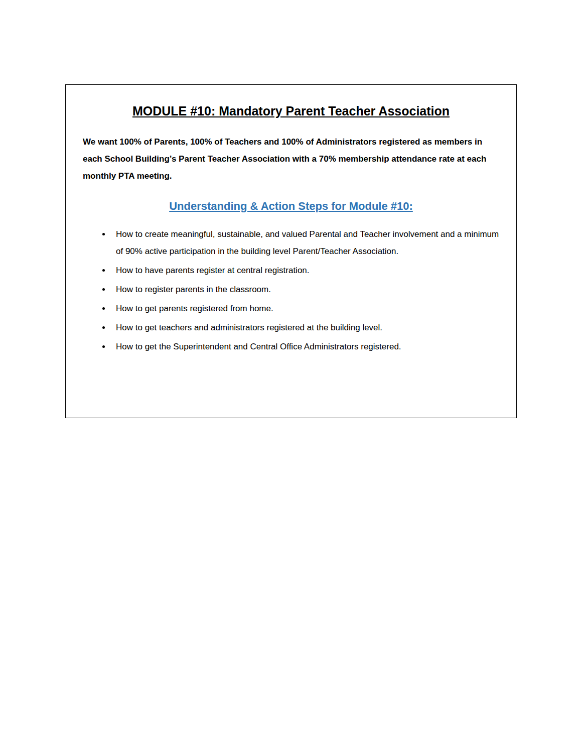MODULE #10: Mandatory Parent Teacher Association
We want 100% of Parents, 100% of Teachers and 100% of Administrators registered as members in each School Building’s Parent Teacher Association with a 70% membership attendance rate at each monthly PTA meeting.
Understanding & Action Steps for Module #10:
How to create meaningful, sustainable, and valued Parental and Teacher involvement and a minimum of 90% active participation in the building level Parent/Teacher Association.
How to have parents register at central registration.
How to register parents in the classroom.
How to get parents registered from home.
How to get teachers and administrators registered at the building level.
How to get the Superintendent and Central Office Administrators registered.